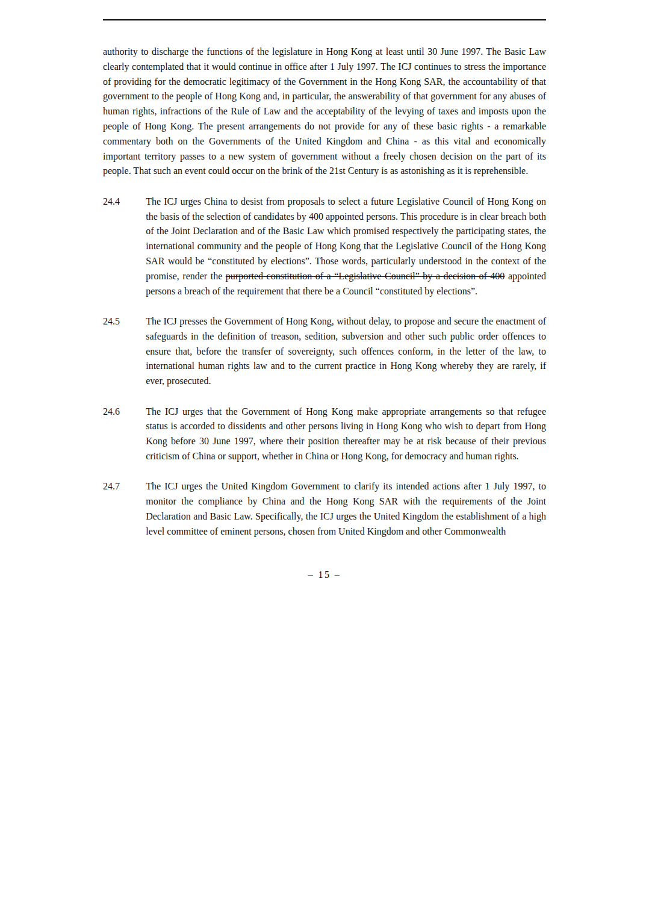authority to discharge the functions of the legislature in Hong Kong at least until 30 June 1997. The Basic Law clearly contemplated that it would continue in office after 1 July 1997. The ICJ continues to stress the importance of providing for the democratic legitimacy of the Government in the Hong Kong SAR, the accountability of that government to the people of Hong Kong and, in particular, the answerability of that government for any abuses of human rights, infractions of the Rule of Law and the acceptability of the levying of taxes and imposts upon the people of Hong Kong. The present arrangements do not provide for any of these basic rights - a remarkable commentary both on the Governments of the United Kingdom and China - as this vital and economically important territory passes to a new system of government without a freely chosen decision on the part of its people. That such an event could occur on the brink of the 21st Century is as astonishing as it is reprehensible.
24.4
The ICJ urges China to desist from proposals to select a future Legislative Council of Hong Kong on the basis of the selection of candidates by 400 appointed persons. This procedure is in clear breach both of the Joint Declaration and of the Basic Law which promised respectively the participating states, the international community and the people of Hong Kong that the Legislative Council of the Hong Kong SAR would be “constituted by elections”. Those words, particularly understood in the context of the promise, render the purported constitution of a “Legislative Council” by a decision of 400 appointed persons a breach of the requirement that there be a Council “constituted by elections”.
24.5
The ICJ presses the Government of Hong Kong, without delay, to propose and secure the enactment of safeguards in the definition of treason, sedition, subversion and other such public order offences to ensure that, before the transfer of sovereignty, such offences conform, in the letter of the law, to international human rights law and to the current practice in Hong Kong whereby they are rarely, if ever, prosecuted.
24.6
The ICJ urges that the Government of Hong Kong make appropriate arrangements so that refugee status is accorded to dissidents and other persons living in Hong Kong who wish to depart from Hong Kong before 30 June 1997, where their position thereafter may be at risk because of their previous criticism of China or support, whether in China or Hong Kong, for democracy and human rights.
24.7
The ICJ urges the United Kingdom Government to clarify its intended actions after 1 July 1997, to monitor the compliance by China and the Hong Kong SAR with the requirements of the Joint Declaration and Basic Law. Specifically, the ICJ urges the United Kingdom the establishment of a high level committee of eminent persons, chosen from United Kingdom and other Commonwealth
– 15 –